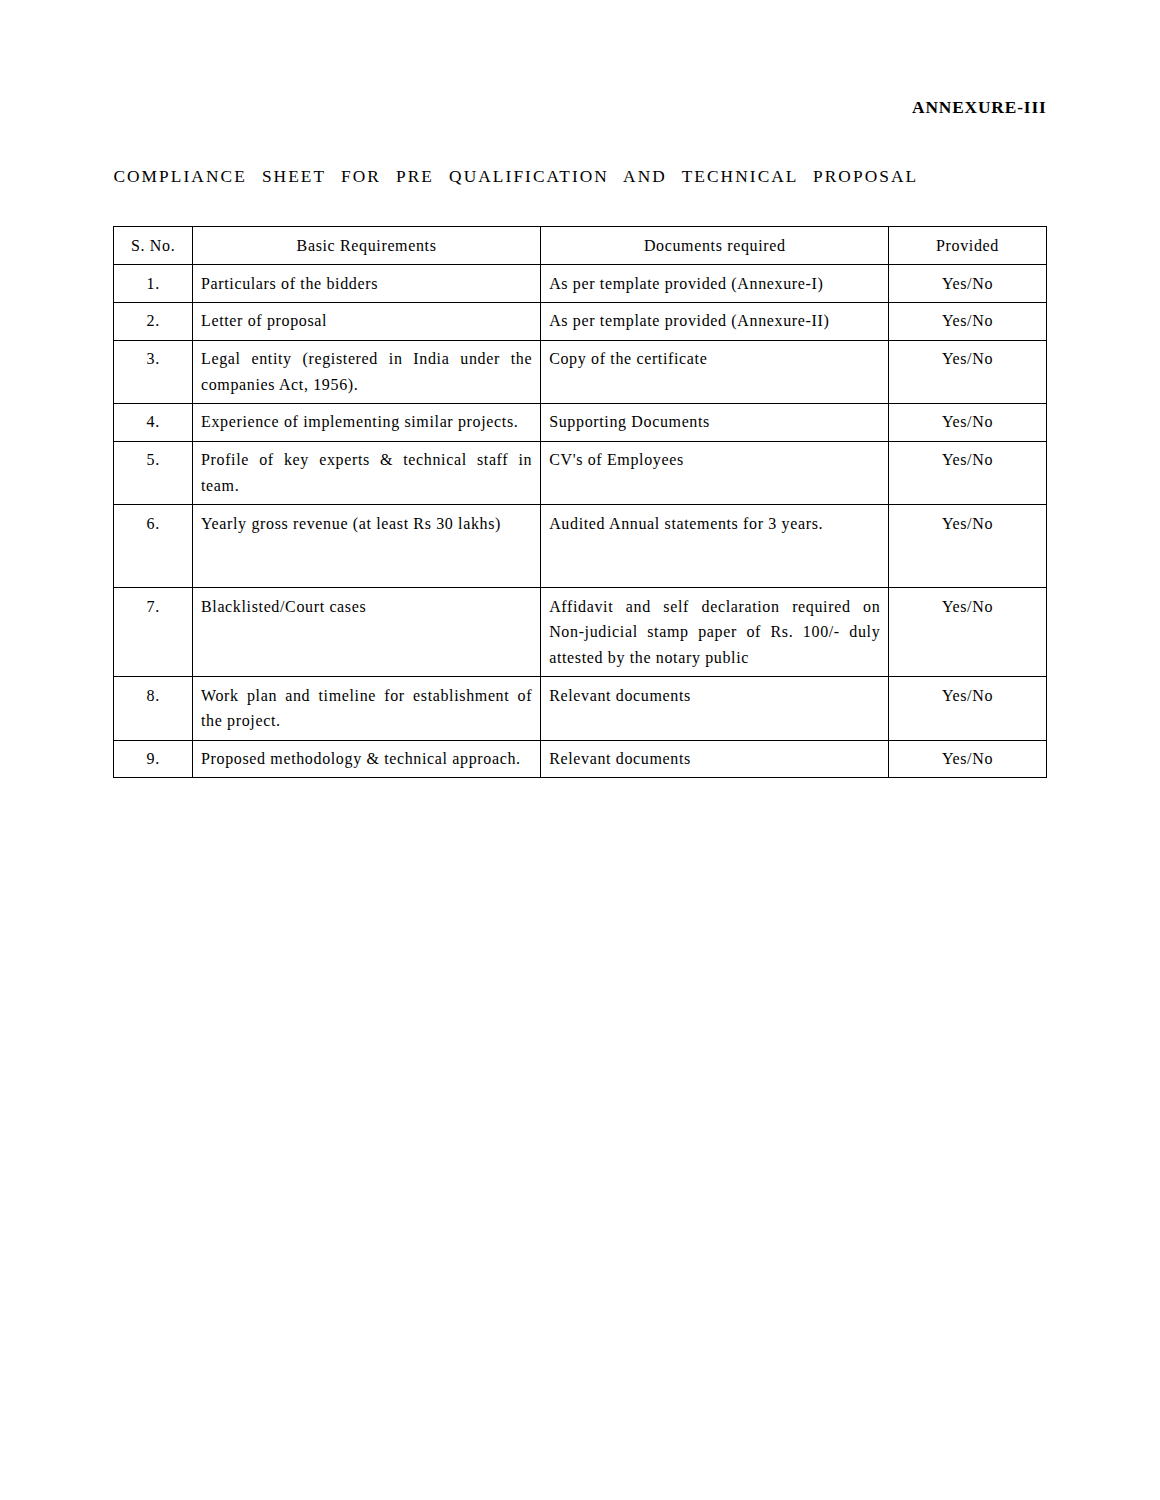ANNEXURE-III
COMPLIANCE SHEET FOR PRE QUALIFICATION AND TECHNICAL PROPOSAL
| S. No. | Basic Requirements | Documents required | Provided |
| --- | --- | --- | --- |
| 1. | Particulars of the bidders | As per template provided (Annexure-I) | Yes/No |
| 2. | Letter of proposal | As per template provided (Annexure-II) | Yes/No |
| 3. | Legal entity (registered in India under the companies Act, 1956). | Copy of the certificate | Yes/No |
| 4. | Experience of implementing similar projects. | Supporting Documents | Yes/No |
| 5. | Profile of key experts & technical staff in team. | CV's of Employees | Yes/No |
| 6. | Yearly gross revenue (at least Rs 30 lakhs) | Audited Annual statements for 3 years. | Yes/No |
| 7. | Blacklisted/Court cases | Affidavit and self declaration required on Non-judicial stamp paper of Rs. 100/- duly attested by the notary public | Yes/No |
| 8. | Work plan and timeline for establishment of the project. | Relevant documents | Yes/No |
| 9. | Proposed methodology & technical approach. | Relevant documents | Yes/No |